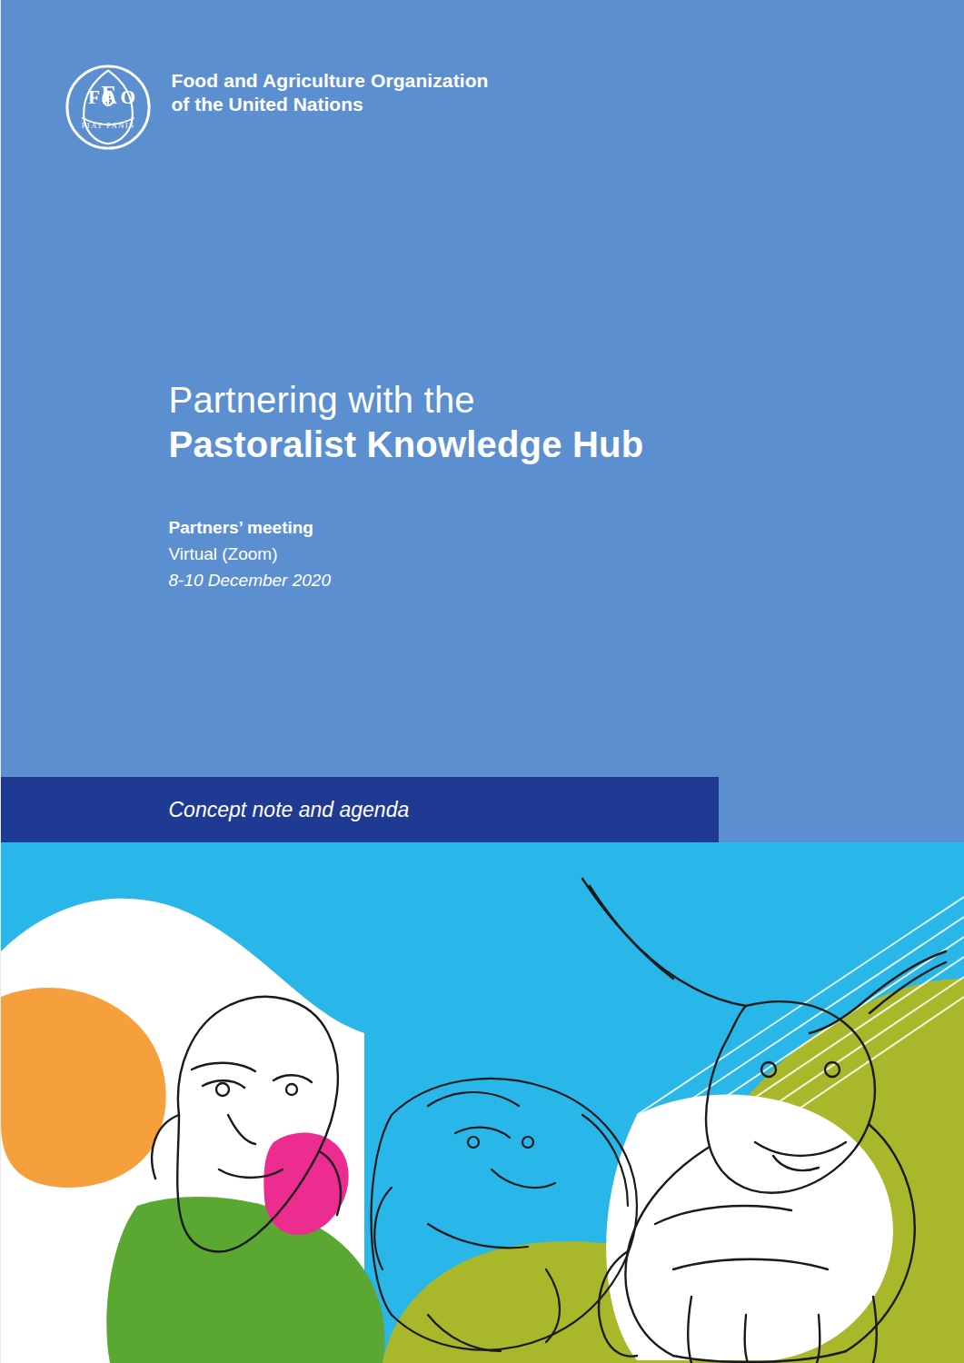F ​ F A O FIAT PANIS
Food and Agriculture Organization of the United Nations
Partnering with the Pastoralist Knowledge Hub
Partners’ meeting
Virtual (Zoom)
8-10 December 2020
Concept note and agenda